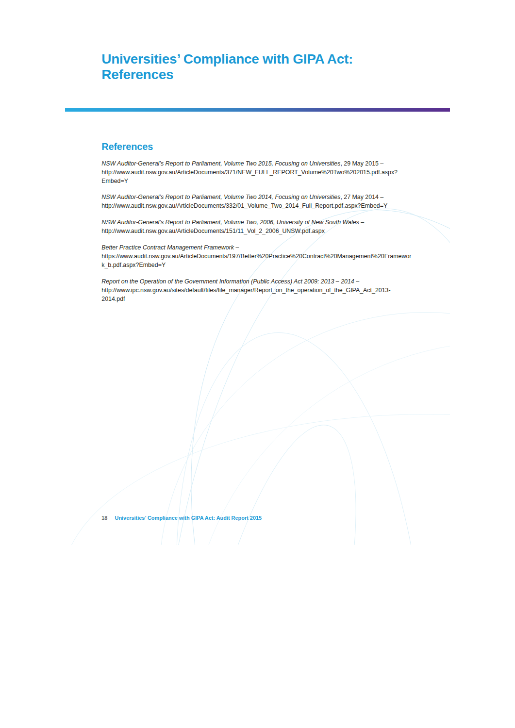Universities’ Compliance with GIPA Act: References
References
NSW Auditor-General’s Report to Parliament, Volume Two 2015, Focusing on Universities, 29 May 2015 –
http://www.audit.nsw.gov.au/ArticleDocuments/371/NEW_FULL_REPORT_Volume%20Two%202015.pdf.aspx?Embed=Y
NSW Auditor-General’s Report to Parliament, Volume Two 2014, Focusing on Universities, 27 May 2014 –
http://www.audit.nsw.gov.au/ArticleDocuments/332/01_Volume_Two_2014_Full_Report.pdf.aspx?Embed=Y
NSW Auditor-General’s Report to Parliament, Volume Two, 2006, University of New South Wales –
http://www.audit.nsw.gov.au/ArticleDocuments/151/11_Vol_2_2006_UNSW.pdf.aspx
Better Practice Contract Management Framework – https://www.audit.nsw.gov.au/ArticleDocuments/197/Better%20Practice%20Contract%20Management%20Framework_b.pdf.aspx?Embed=Y
Report on the Operation of the Government Information (Public Access) Act 2009: 2013 – 2014 –
http://www.ipc.nsw.gov.au/sites/default/files/file_manager/Report_on_the_operation_of_the_GIPA_Act_2013-2014.pdf
18 Universities’ Compliance with GIPA Act: Audit Report 2015